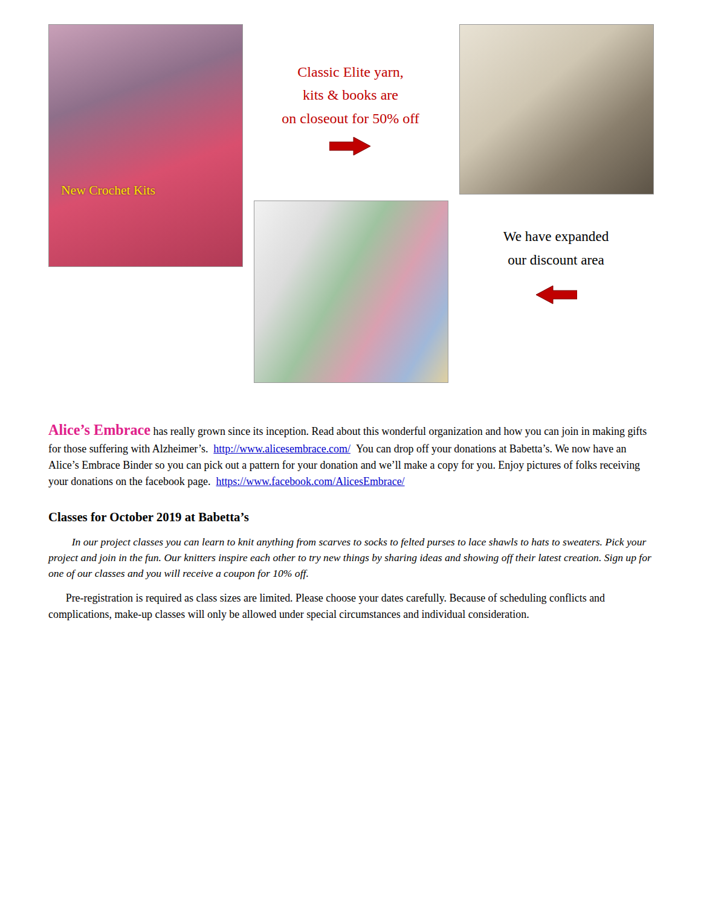New Crochet Kits
Classic Elite yarn,
kits & books are
on closeout for 50% off
We have expanded
our discount area
Alice’s Embrace has really grown since its inception. Read about this wonderful organization and how you can join in making gifts for those suffering with Alzheimer’s. http://www.alicesembrace.com/ You can drop off your donations at Babetta’s. We now have an Alice’s Embrace Binder so you can pick out a pattern for your donation and we’ll make a copy for you. Enjoy pictures of folks receiving your donations on the facebook page. https://www.facebook.com/AlicesEmbrace/
Classes for October 2019 at Babetta’s
In our project classes you can learn to knit anything from scarves to socks to felted purses to lace shawls to hats to sweaters. Pick your project and join in the fun. Our knitters inspire each other to try new things by sharing ideas and showing off their latest creation. Sign up for one of our classes and you will receive a coupon for 10% off.
Pre-registration is required as class sizes are limited. Please choose your dates carefully. Because of scheduling conflicts and complications, make-up classes will only be allowed under special circumstances and individual consideration.